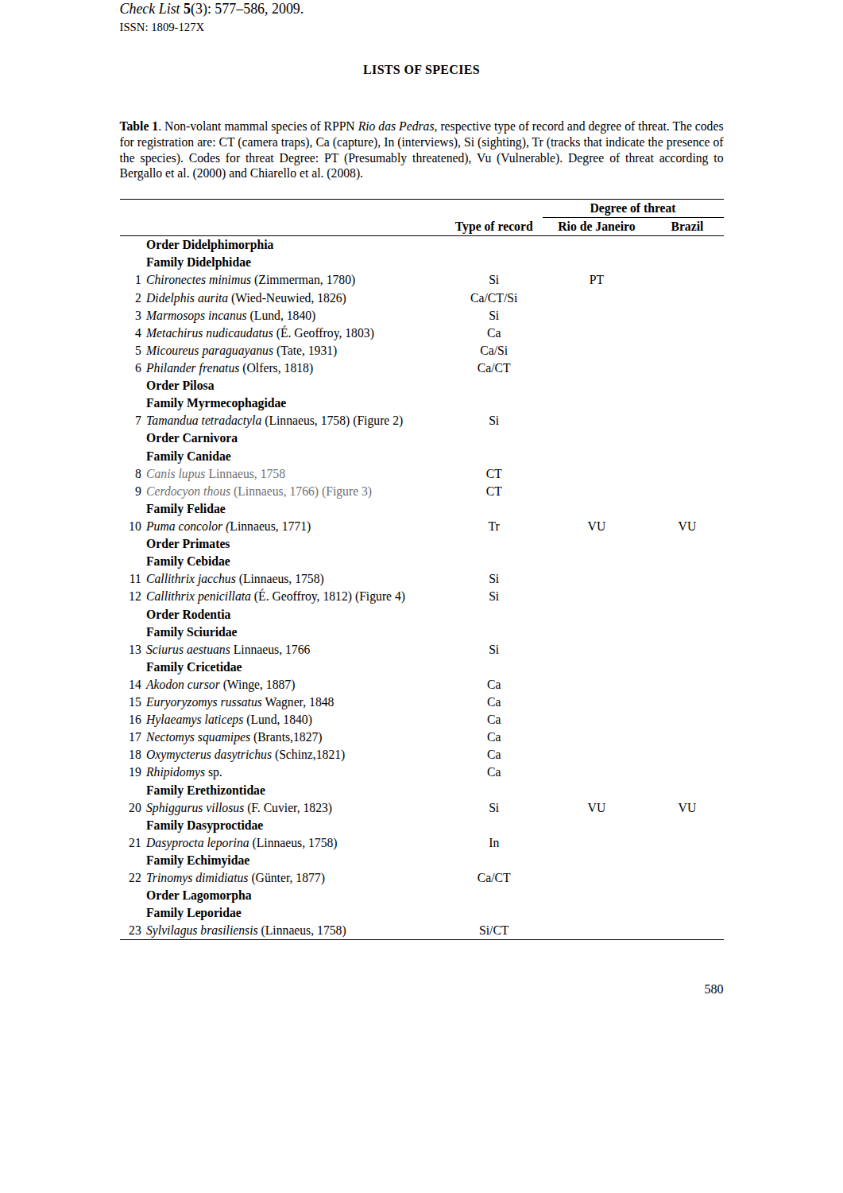Check List 5(3): 577–586, 2009.
ISSN: 1809-127X
LISTS OF SPECIES
Table 1. Non-volant mammal species of RPPN Rio das Pedras, respective type of record and degree of threat. The codes for registration are: CT (camera traps), Ca (capture), In (interviews), Si (sighting), Tr (tracks that indicate the presence of the species). Codes for threat Degree: PT (Presumably threatened), Vu (Vulnerable). Degree of threat according to Bergallo et al. (2000) and Chiarello et al. (2008).
| | | | Degree of threat |
| --- | --- | --- | --- |
| | | Type of record | Rio de Janeiro | Brazil |
| | Order Didelphimorphia |
| | Family Didelphidae |
| 1 | Chironectes minimus (Zimmerman, 1780) | Si | PT | |
| 2 | Didelphis aurita (Wied-Neuwied, 1826) | Ca/CT/Si | | |
| 3 | Marmosops incanus (Lund, 1840) | Si | | |
| 4 | Metachirus nudicaudatus (É. Geoffroy, 1803) | Ca | | |
| 5 | Micoureus paraguayanus (Tate, 1931) | Ca/Si | | |
| 6 | Philander frenatus (Olfers, 1818) | Ca/CT | | |
| | Order Pilosa |
| | Family Myrmecophagidae |
| 7 | Tamandua tetradactyla (Linnaeus, 1758) (Figure 2) | Si | | |
| | Order Carnivora |
| | Family Canidae |
| 8 | Canis lupus Linnaeus, 1758 | CT | | |
| 9 | Cerdocyon thous (Linnaeus, 1766) (Figure 3) | CT | | |
| | Family Felidae |
| 10 | Puma concolor ( Linnaeus, 1771) | Tr | VU | VU |
| | Order Primates |
| | Family Cebidae |
| 11 | Callithrix jacchus (Linnaeus, 1758) | Si | | |
| 12 | Callithrix penicillata (É. Geoffroy, 1812) (Figure 4) | Si | | |
| | Order Rodentia |
| | Family Sciuridae |
| 13 | Sciurus aestuans Linnaeus, 1766 | Si | | |
| | Family Cricetidae |
| 14 | Akodon cursor (Winge, 1887) | Ca | | |
| 15 | Euryoryzomys russatus Wagner, 1848 | Ca | | |
| 16 | Hylaeamys laticeps (Lund, 1840) | Ca | | |
| 17 | Nectomys squamipes (Brants,1827) | Ca | | |
| 18 | Oxymycterus dasytrichus (Schinz,1821) | Ca | | |
| 19 | Rhipidomys sp. | Ca | | |
| | Family Erethizontidae |
| 20 | Sphiggurus villosus (F. Cuvier, 1823) | Si | VU | VU |
| | Family Dasyproctidae |
| 21 | Dasyprocta leporina (Linnaeus, 1758) | In | | |
| | Family Echimyidae |
| 22 | Trinomys dimidiatus (Günter, 1877) | Ca/CT | | |
| | Order Lagomorpha |
| | Family Leporidae |
| 23 | Sylvilagus brasiliensis (Linnaeus, 1758) | Si/CT | | |
580